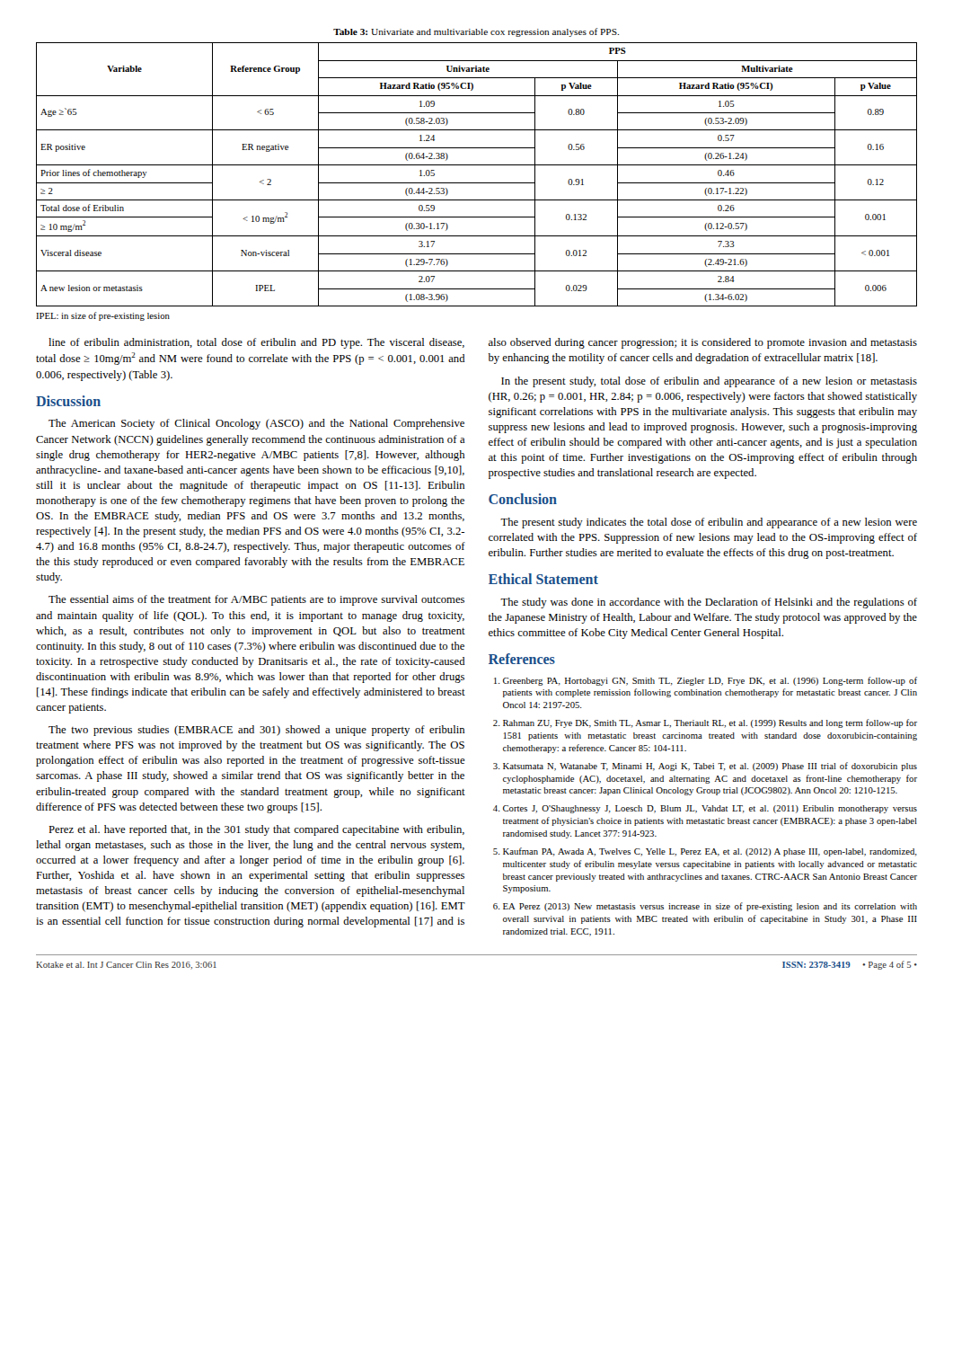Table 3: Univariate and multivariable cox regression analyses of PPS.
| Variable | Reference Group | PPS |
| --- | --- | --- |
| Univariate | Multivariate |
| Hazard Ratio (95%CI) | p Value | Hazard Ratio (95%CI) | p Value |
| Age ≥`65 | < 65 | 1.09 | 0.80 | 1.05 | 0.89 |
| (0.58-2.03) | (0.53-2.09) |
| ER positive | ER negative | 1.24 | 0.56 | 0.57 | 0.16 |
| (0.64-2.38) | (0.26-1.24) |
| Prior lines of chemotherapy | < 2 | 1.05 | 0.91 | 0.46 | 0.12 |
| ≥ 2 | (0.44-2.53) | (0.17-1.22) |
| Total dose of Eribulin | < 10 mg/m 2 | 0.59 | 0.132 | 0.26 | 0.001 |
| ≥ 10 mg/m 2 | (0.30-1.17) | (0.12-0.57) |
| Visceral disease | Non-visceral | 3.17 | 0.012 | 7.33 | < 0.001 |
| (1.29-7.76) | (2.49-21.6) |
| A new lesion or metastasis | IPEL | 2.07 | 0.029 | 2.84 | 0.006 |
| (1.08-3.96) | (1.34-6.02) |
IPEL: in size of pre-existing lesion
line of eribulin administration, total dose of eribulin and PD type. The visceral disease, total dose ≥ 10mg/m2 and NM were found to correlate with the PPS (p = < 0.001, 0.001 and 0.006, respectively) (Table 3).
Discussion
The American Society of Clinical Oncology (ASCO) and the National Comprehensive Cancer Network (NCCN) guidelines generally recommend the continuous administration of a single drug chemotherapy for HER2-negative A/MBC patients [7,8]. However, although anthracycline- and taxane-based anti-cancer agents have been shown to be efficacious [9,10], still it is unclear about the magnitude of therapeutic impact on OS [11-13]. Eribulin monotherapy is one of the few chemotherapy regimens that have been proven to prolong the OS. In the EMBRACE study, median PFS and OS were 3.7 months and 13.2 months, respectively [4]. In the present study, the median PFS and OS were 4.0 months (95% CI, 3.2-4.7) and 16.8 months (95% CI, 8.8-24.7), respectively. Thus, major therapeutic outcomes of the this study reproduced or even compared favorably with the results from the EMBRACE study.
The essential aims of the treatment for A/MBC patients are to improve survival outcomes and maintain quality of life (QOL). To this end, it is important to manage drug toxicity, which, as a result, contributes not only to improvement in QOL but also to treatment continuity. In this study, 8 out of 110 cases (7.3%) where eribulin was discontinued due to the toxicity. In a retrospective study conducted by Dranitsaris et al., the rate of toxicity-caused discontinuation with eribulin was 8.9%, which was lower than that reported for other drugs [14]. These findings indicate that eribulin can be safely and effectively administered to breast cancer patients.
The two previous studies (EMBRACE and 301) showed a unique property of eribulin treatment where PFS was not improved by the treatment but OS was significantly. The OS prolongation effect of eribulin was also reported in the treatment of progressive soft-tissue sarcomas. A phase III study, showed a similar trend that OS was significantly better in the eribulin-treated group compared with the standard treatment group, while no significant difference of PFS was detected between these two groups [15].
Perez et al. have reported that, in the 301 study that compared capecitabine with eribulin, lethal organ metastases, such as those in the liver, the lung and the central nervous system, occurred at a lower frequency and after a longer period of time in the eribulin group [6]. Further, Yoshida et al. have shown in an experimental setting that eribulin suppresses metastasis of breast cancer cells by inducing the conversion of epithelial-mesenchymal transition (EMT) to mesenchymal-epithelial transition (MET) (appendix equation) [16]. EMT is an essential cell function for tissue construction during normal developmental [17] and is also observed during cancer progression; it is considered to promote invasion and metastasis by enhancing the motility of cancer cells and degradation of extracellular matrix [18].
In the present study, total dose of eribulin and appearance of a new lesion or metastasis (HR, 0.26; p = 0.001, HR, 2.84; p = 0.006, respectively) were factors that showed statistically significant correlations with PPS in the multivariate analysis. This suggests that eribulin may suppress new lesions and lead to improved prognosis. However, such a prognosis-improving effect of eribulin should be compared with other anti-cancer agents, and is just a speculation at this point of time. Further investigations on the OS-improving effect of eribulin through prospective studies and translational research are expected.
Conclusion
The present study indicates the total dose of eribulin and appearance of a new lesion were correlated with the PPS. Suppression of new lesions may lead to the OS-improving effect of eribulin. Further studies are merited to evaluate the effects of this drug on post-treatment.
Ethical Statement
The study was done in accordance with the Declaration of Helsinki and the regulations of the Japanese Ministry of Health, Labour and Welfare. The study protocol was approved by the ethics committee of Kobe City Medical Center General Hospital.
References
Greenberg PA, Hortobagyi GN, Smith TL, Ziegler LD, Frye DK, et al. (1996) Long-term follow-up of patients with complete remission following combination chemotherapy for metastatic breast cancer. J Clin Oncol 14: 2197-205.
Rahman ZU, Frye DK, Smith TL, Asmar L, Theriault RL, et al. (1999) Results and long term follow-up for 1581 patients with metastatic breast carcinoma treated with standard dose doxorubicin-containing chemotherapy: a reference. Cancer 85: 104-111.
Katsumata N, Watanabe T, Minami H, Aogi K, Tabei T, et al. (2009) Phase III trial of doxorubicin plus cyclophosphamide (AC), docetaxel, and alternating AC and docetaxel as front-line chemotherapy for metastatic breast cancer: Japan Clinical Oncology Group trial (JCOG9802). Ann Oncol 20: 1210-1215.
Cortes J, O'Shaughnessy J, Loesch D, Blum JL, Vahdat LT, et al. (2011) Eribulin monotherapy versus treatment of physician's choice in patients with metastatic breast cancer (EMBRACE): a phase 3 open-label randomised study. Lancet 377: 914-923.
Kaufman PA, Awada A, Twelves C, Yelle L, Perez EA, et al. (2012) A phase III, open-label, randomized, multicenter study of eribulin mesylate versus capecitabine in patients with locally advanced or metastatic breast cancer previously treated with anthracyclines and taxanes. CTRC-AACR San Antonio Breast Cancer Symposium.
EA Perez (2013) New metastasis versus increase in size of pre-existing lesion and its correlation with overall survival in patients with MBC treated with eribulin of capecitabine in Study 301, a Phase III randomized trial. ECC, 1911.
Kotake et al. Int J Cancer Clin Res 2016, 3:061
ISSN: 2378-3419 • Page 4 of 5 •